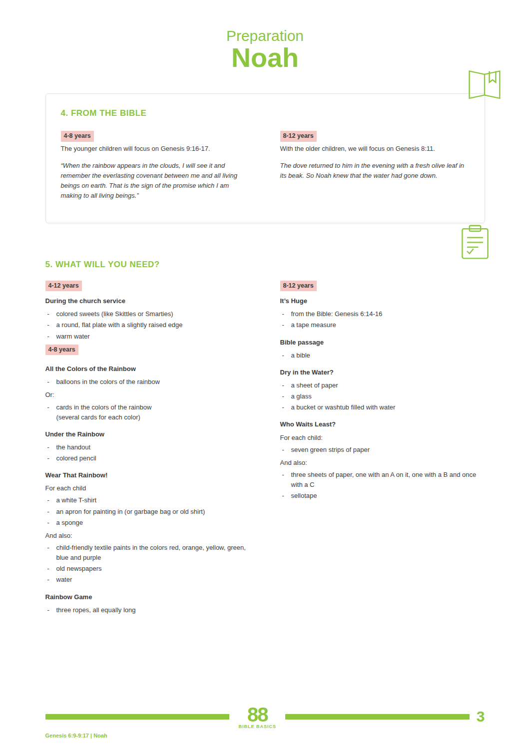Preparation
Noah
4. From the Bible
4-8 years
The younger children will focus on Genesis 9:16-17.
“When the rainbow appears in the clouds, I will see it and remember the everlasting covenant between me and all living beings on earth. That is the sign of the promise which I am making to all living beings.”
8-12 years
With the older children, we will focus on Genesis 8:11.
The dove returned to him in the evening with a fresh olive leaf in its beak. So Noah knew that the water had gone down.
5. What will you need?
4-12 years
During the church service
colored sweets (like Skittles or Smarties)
a round, flat plate with a slightly raised edge
warm water
4-8 years
All the Colors of the Rainbow
balloons in the colors of the rainbow
Or:
cards in the colors of the rainbow
(several cards for each color)
Under the Rainbow
the handout
colored pencil
Wear That Rainbow!
For each child
a white T-shirt
an apron for painting in (or garbage bag or old shirt)
a sponge
And also:
child-friendly textile paints in the colors red, orange, yellow, green, blue and purple
old newspapers
water
Rainbow Game
three ropes, all equally long
8-12 years
It’s Huge
from the Bible: Genesis 6:14-16
a tape measure
Bible passage
a bible
Dry in the Water?
a sheet of paper
a glass
a bucket or washtub filled with water
Who Waits Least?
For each child:
seven green strips of paper
And also:
three sheets of paper, one with an A on it, one with a B and once with a C
sellotape
88
BIBLE BASICS
3
Genesis 6:9-9:17 | Noah